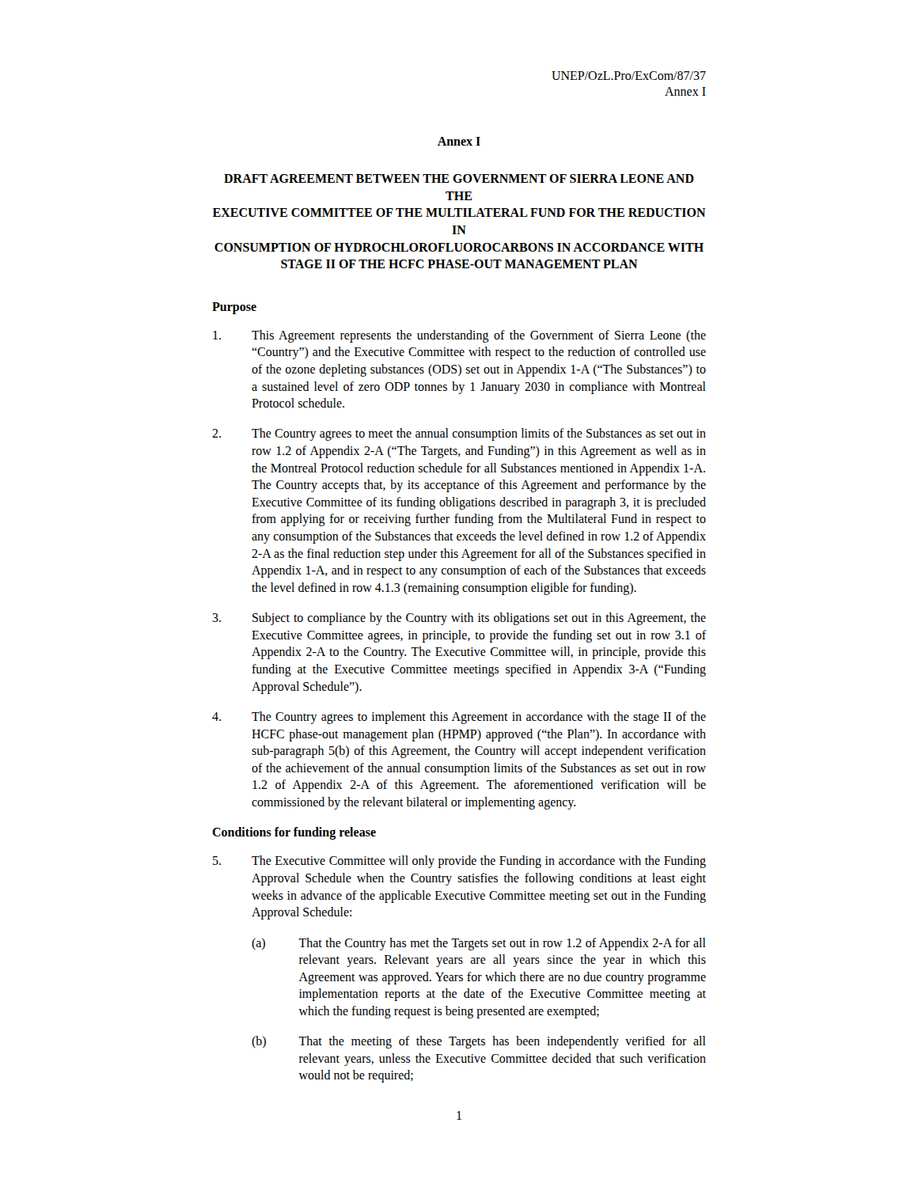UNEP/OzL.Pro/ExCom/87/37
Annex I
Annex I
DRAFT AGREEMENT BETWEEN THE GOVERNMENT OF SIERRA LEONE AND THE
EXECUTIVE COMMITTEE OF THE MULTILATERAL FUND FOR THE REDUCTION IN
CONSUMPTION OF HYDROCHLOROFLUOROCARBONS IN ACCORDANCE WITH
STAGE II OF THE HCFC PHASE-OUT MANAGEMENT PLAN
Purpose
1.
This Agreement represents the understanding of the Government of Sierra Leone (the “Country”) and the Executive Committee with respect to the reduction of controlled use of the ozone depleting substances (ODS) set out in Appendix 1-A (“The Substances”) to a sustained level of zero ODP tonnes by 1 January 2030 in compliance with Montreal Protocol schedule.
2.
The Country agrees to meet the annual consumption limits of the Substances as set out in row 1.2 of Appendix 2-A (“The Targets, and Funding”) in this Agreement as well as in the Montreal Protocol reduction schedule for all Substances mentioned in Appendix 1-A. The Country accepts that, by its acceptance of this Agreement and performance by the Executive Committee of its funding obligations described in paragraph 3, it is precluded from applying for or receiving further funding from the Multilateral Fund in respect to any consumption of the Substances that exceeds the level defined in row 1.2 of Appendix 2-A as the final reduction step under this Agreement for all of the Substances specified in Appendix 1-A, and in respect to any consumption of each of the Substances that exceeds the level defined in row 4.1.3 (remaining consumption eligible for funding).
3.
Subject to compliance by the Country with its obligations set out in this Agreement, the Executive Committee agrees, in principle, to provide the funding set out in row 3.1 of Appendix 2-A to the Country. The Executive Committee will, in principle, provide this funding at the Executive Committee meetings specified in Appendix 3-A (“Funding Approval Schedule”).
4.
The Country agrees to implement this Agreement in accordance with the stage II of the HCFC phase-out management plan (HPMP) approved (“the Plan”). In accordance with sub-paragraph 5(b) of this Agreement, the Country will accept independent verification of the achievement of the annual consumption limits of the Substances as set out in row 1.2 of Appendix 2-A of this Agreement. The aforementioned verification will be commissioned by the relevant bilateral or implementing agency.
Conditions for funding release
5.
The Executive Committee will only provide the Funding in accordance with the Funding Approval Schedule when the Country satisfies the following conditions at least eight weeks in advance of the applicable Executive Committee meeting set out in the Funding Approval Schedule:
(a)
That the Country has met the Targets set out in row 1.2 of Appendix 2-A for all relevant years. Relevant years are all years since the year in which this Agreement was approved. Years for which there are no due country programme implementation reports at the date of the Executive Committee meeting at which the funding request is being presented are exempted;
(b)
That the meeting of these Targets has been independently verified for all relevant years, unless the Executive Committee decided that such verification would not be required;
1